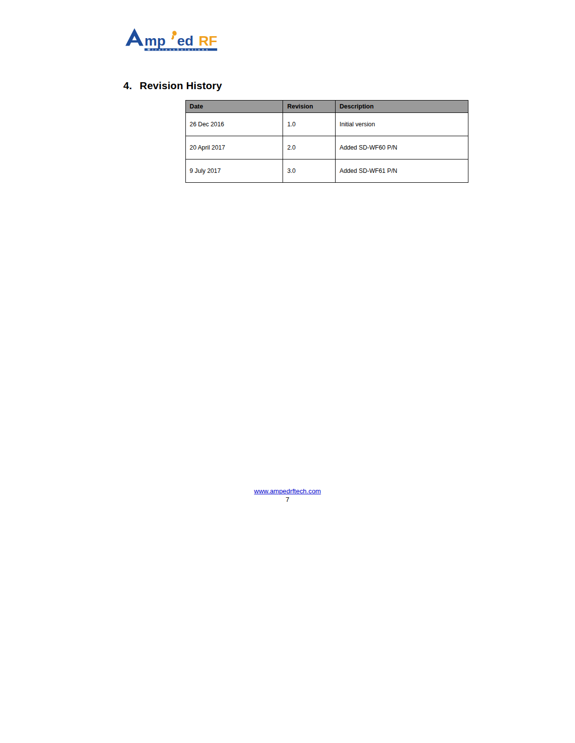mp ed RF W i r e l e s s S o l u t i o n s
4. Revision History
| Date | Revision | Description |
| --- | --- | --- |
| 26 Dec 2016 | 1.0 | Initial version |
| 20 April 2017 | 2.0 | Added SD-WF60 P/N |
| 9 July 2017 | 3.0 | Added SD-WF61 P/N |
www.ampedrftech.com
7